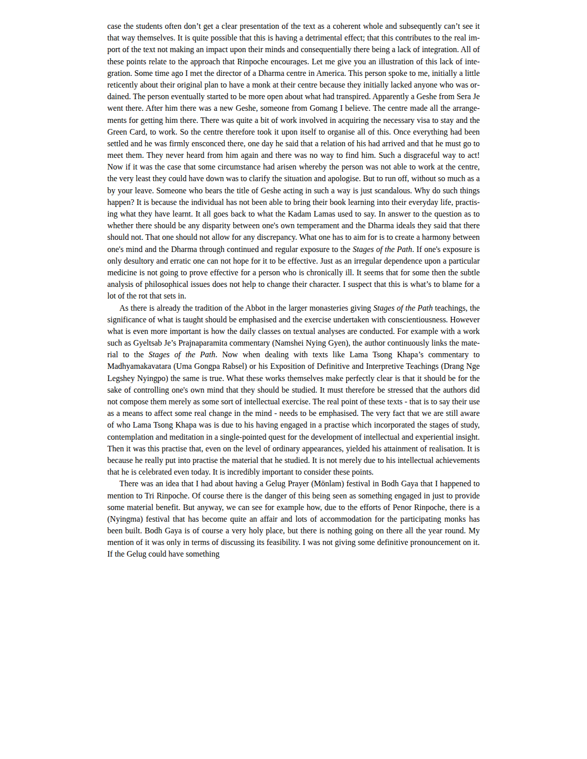case the students often don’t get a clear presentation of the text as a coherent whole and subsequently can’t see it that way themselves. It is quite possible that this is having a detrimental effect; that this contributes to the real import of the text not making an impact upon their minds and consequentially there being a lack of integration. All of these points relate to the approach that Rinpoche encourages. Let me give you an illustration of this lack of integration. Some time ago I met the director of a Dharma centre in America. This person spoke to me, initially a little reticently about their original plan to have a monk at their centre because they initially lacked anyone who was ordained. The person eventually started to be more open about what had transpired. Apparently a Geshe from Sera Je went there. After him there was a new Geshe, someone from Gomang I believe. The centre made all the arrangements for getting him there. There was quite a bit of work involved in acquiring the necessary visa to stay and the Green Card, to work. So the centre therefore took it upon itself to organise all of this. Once everything had been settled and he was firmly ensconced there, one day he said that a relation of his had arrived and that he must go to meet them. They never heard from him again and there was no way to find him. Such a disgraceful way to act! Now if it was the case that some circumstance had arisen whereby the person was not able to work at the centre, the very least they could have down was to clarify the situation and apologise. But to run off, without so much as a by your leave. Someone who bears the title of Geshe acting in such a way is just scandalous. Why do such things happen? It is because the individual has not been able to bring their book learning into their everyday life, practising what they have learnt. It all goes back to what the Kadam Lamas used to say. In answer to the question as to whether there should be any disparity between one's own temperament and the Dharma ideals they said that there should not. That one should not allow for any discrepancy. What one has to aim for is to create a harmony between one's mind and the Dharma through continued and regular exposure to the Stages of the Path. If one's exposure is only desultory and erratic one can not hope for it to be effective. Just as an irregular dependence upon a particular medicine is not going to prove effective for a person who is chronically ill. It seems that for some then the subtle analysis of philosophical issues does not help to change their character. I suspect that this is what’s to blame for a lot of the rot that sets in.
As there is already the tradition of the Abbot in the larger monasteries giving Stages of the Path teachings, the significance of what is taught should be emphasised and the exercise undertaken with conscientiousness. However what is even more important is how the daily classes on textual analyses are conducted. For example with a work such as Gyeltsab Je’s Prajnaparamita commentary (Namshei Nying Gyen), the author continuously links the material to the Stages of the Path. Now when dealing with texts like Lama Tsong Khapa’s commentary to Madhyamakavatara (Uma Gongpa Rabsel) or his Exposition of Definitive and Interpretive Teachings (Drang Nge Legshey Nyingpo) the same is true. What these works themselves make perfectly clear is that it should be for the sake of controlling one's own mind that they should be studied. It must therefore be stressed that the authors did not compose them merely as some sort of intellectual exercise. The real point of these texts - that is to say their use as a means to affect some real change in the mind - needs to be emphasised. The very fact that we are still aware of who Lama Tsong Khapa was is due to his having engaged in a practise which incorporated the stages of study, contemplation and meditation in a single-pointed quest for the development of intellectual and experiential insight. Then it was this practise that, even on the level of ordinary appearances, yielded his attainment of realisation. It is because he really put into practise the material that he studied. It is not merely due to his intellectual achievements that he is celebrated even today. It is incredibly important to consider these points.
There was an idea that I had about having a Gelug Prayer (Mönlam) festival in Bodh Gaya that I happened to mention to Tri Rinpoche. Of course there is the danger of this being seen as something engaged in just to provide some material benefit. But anyway, we can see for example how, due to the efforts of Penor Rinpoche, there is a (Nyingma) festival that has become quite an affair and lots of accommodation for the participating monks has been built. Bodh Gaya is of course a very holy place, but there is nothing going on there all the year round. My mention of it was only in terms of discussing its feasibility. I was not giving some definitive pronouncement on it. If the Gelug could have something